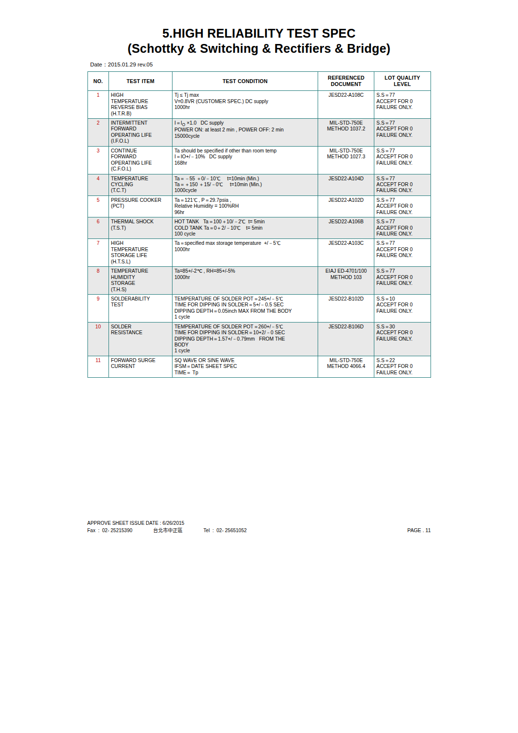5.HIGH RELIABILITY TEST SPEC
(Schottky & Switching & Rectifiers & Bridge)
Date：2015.01.29 rev.05
| NO. | TEST ITEM | TEST CONDITION | REFERENCED DOCUMENT | LOT QUALITY LEVEL |
| --- | --- | --- | --- | --- |
| 1 | HIGH TEMPERATURE REVERSE BIAS (H.T.R.B) | Tj ≤ Tj max V=0.8VR (CUSTOMER SPEC.) DC supply 1000hr | JESD22-A108C | S.S＝77 ACCEPT FOR 0 FAILURE ONLY. |
| 2 | INTERMITTENT FORWARD OPERATING LIFE (I.F.O.L) | I＝I O ×1.0 DC supply POWER ON: at least 2 min , POWER OFF: 2 min 15000cycle | MIL-STD-750E METHOD 1037.2 | S.S＝77 ACCEPT FOR 0 FAILURE ONLY. |
| 3 | CONTINUE FORWARD OPERATING LIFE (C.F.O.L) | Ta should be specified if other than room temp I＝IO+/－10% DC supply 168hr | MIL-STD-750E METHOD 1027.3 | S.S＝77 ACCEPT FOR 0 FAILURE ONLY. |
| 4 | TEMPERATURE CYCLING (T.C.T) | Ta＝－55 ＋0/－10℃ t=10min (Min.) Ta＝＋150 ＋15/－0℃ t=10min (Min.) 1000cycle | JESD22-A104D | S.S＝77 ACCEPT FOR 0 FAILURE ONLY. |
| 5 | PRESSURE COOKER (PCT) | Ta＝121℃ , P＝29.7psia , Relative Humidity = 100%RH 96hr | JESD22-A102D | S.S＝77 ACCEPT FOR 0 FAILURE ONLY. |
| 6 | THERMAL SHOCK (T.S.T) | HOT TANK Ta＝100＋10/－2℃ t= 5min COLD TANK Ta＝0＋2/－10℃ t= 5min 100 cycle | JESD22-A106B | S.S＝77 ACCEPT FOR 0 FAILURE ONLY. |
| 7 | HIGH TEMPERATURE STORAGE LIFE (H.T.S.L) | Ta＝specified max storage temperature +/－5℃ 1000hr | JESD22-A103C | S.S＝77 ACCEPT FOR 0 FAILURE ONLY. |
| 8 | TEMPERATURE HUMIDITY STORAGE (T.H.S) | Ta=85+/-2℃ , RH=85+/-5% 1000hr | EIAJ ED-4701/100 METHOD 103 | S.S＝77 ACCEPT FOR 0 FAILURE ONLY. |
| 9 | SOLDERABILITY TEST | TEMPERATURE OF SOLDER POT＝245+/－5℃ TIME FOR DIPPING IN SOLDER＝5+/－0.5 SEC DIPPING DEPTH＝0.05inch MAX FROM THE BODY 1 cycle | JESD22-B102D | S.S＝10 ACCEPT FOR 0 FAILURE ONLY. |
| 10 | SOLDER RESISTANCE | TEMPERATURE OF SOLDER POT＝260+/－5℃ TIME FOR DIPPING IN SOLDER＝10+2/－0 SEC DIPPING DEPTH＝1.57+/－0.79mm FROM THE BODY 1 cycle | JESD22-B106D | S.S＝30 ACCEPT FOR 0 FAILURE ONLY. |
| 11 | FORWARD SURGE CURRENT | SQ WAVE OR SINE WAVE IFSM＝DATE SHEET SPEC TIME＝ Tp | MIL-STD-750E METHOD 4066.4 | S.S＝22 ACCEPT FOR 0 FAILURE ONLY. |
APPROVE SHEET ISSUE DATE : 6/26/2015
Fax : 02- 25215390 台北市中正區 Tel : 02- 25651052
PAGE . 11